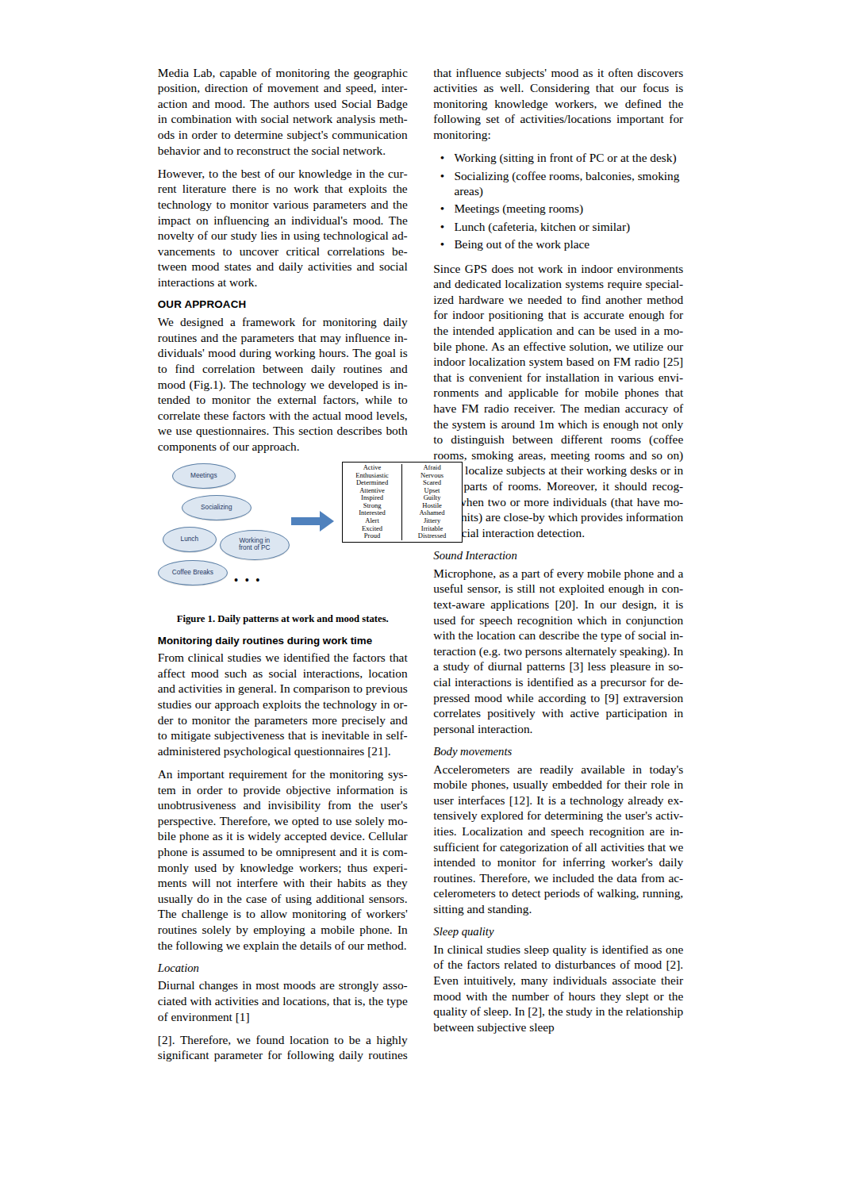Media Lab, capable of monitoring the geographic position, direction of movement and speed, interaction and mood. The authors used Social Badge in combination with social network analysis methods in order to determine subject's communication behavior and to reconstruct the social network.
However, to the best of our knowledge in the current literature there is no work that exploits the technology to monitor various parameters and the impact on influencing an individual's mood. The novelty of our study lies in using technological advancements to uncover critical correlations between mood states and daily activities and social interactions at work.
Our Approach
We designed a framework for monitoring daily routines and the parameters that may influence individuals' mood during working hours. The goal is to find correlation between daily routines and mood (Fig.1). The technology we developed is intended to monitor the external factors, while to correlate these factors with the actual mood levels, we use questionnaires. This section describes both components of our approach.
Meetings
Socializing
Lunch
Working in
front of PC
Coffee Breaks
• • •
| Active | Afraid |
| Enthusiastic | Nervous |
| Determined | Scared |
| Attentive | Upset |
| Inspired | Guilty |
| Strong | Hostile |
| Interested | Ashamed |
| Alert | Jittery |
| Excited | Irritable |
| Proud | Distressed |
Figure 1. Daily patterns at work and mood states.
Monitoring daily routines during work time
From clinical studies we identified the factors that affect mood such as social interactions, location and activities in general. In comparison to previous studies our approach exploits the technology in order to monitor the parameters more precisely and to mitigate subjectiveness that is inevitable in self-administered psychological questionnaires [21].
An important requirement for the monitoring system in order to provide objective information is unobtrusiveness and invisibility from the user's perspective. Therefore, we opted to use solely mobile phone as it is widely accepted device. Cellular phone is assumed to be omnipresent and it is commonly used by knowledge workers; thus experiments will not interfere with their habits as they usually do in the case of using additional sensors. The challenge is to allow monitoring of workers' routines solely by employing a mobile phone. In the following we explain the details of our method.
Location
Diurnal changes in most moods are strongly associated with activities and locations, that is, the type of environment [1]
[2]. Therefore, we found location to be a highly significant parameter for following daily routines that influence subjects' mood as it often discovers activities as well. Considering that our focus is monitoring knowledge workers, we defined the following set of activities/locations important for monitoring:
Working (sitting in front of PC or at the desk)
Socializing (coffee rooms, balconies, smoking areas)
Meetings (meeting rooms)
Lunch (cafeteria, kitchen or similar)
Being out of the work place
Since GPS does not work in indoor environments and dedicated localization systems require specialized hardware we needed to find another method for indoor positioning that is accurate enough for the intended application and can be used in a mobile phone. As an effective solution, we utilize our indoor localization system based on FM radio [25] that is convenient for installation in various environments and applicable for mobile phones that have FM radio receiver. The median accuracy of the system is around 1m which is enough not only to distinguish between different rooms (coffee rooms, smoking areas, meeting rooms and so on) but to localize subjects at their working desks or in other parts of rooms. Moreover, it should recognize when two or more individuals (that have mobile units) are close-by which provides information for social interaction detection.
Sound Interaction
Microphone, as a part of every mobile phone and a useful sensor, is still not exploited enough in context-aware applications [20]. In our design, it is used for speech recognition which in conjunction with the location can describe the type of social interaction (e.g. two persons alternately speaking). In a study of diurnal patterns [3] less pleasure in social interactions is identified as a precursor for depressed mood while according to [9] extraversion correlates positively with active participation in personal interaction.
Body movements
Accelerometers are readily available in today's mobile phones, usually embedded for their role in user interfaces [12]. It is a technology already extensively explored for determining the user's activities. Localization and speech recognition are insufficient for categorization of all activities that we intended to monitor for inferring worker's daily routines. Therefore, we included the data from accelerometers to detect periods of walking, running, sitting and standing.
Sleep quality
In clinical studies sleep quality is identified as one of the factors related to disturbances of mood [2]. Even intuitively, many individuals associate their mood with the number of hours they slept or the quality of sleep. In [2], the study in the relationship between subjective sleep